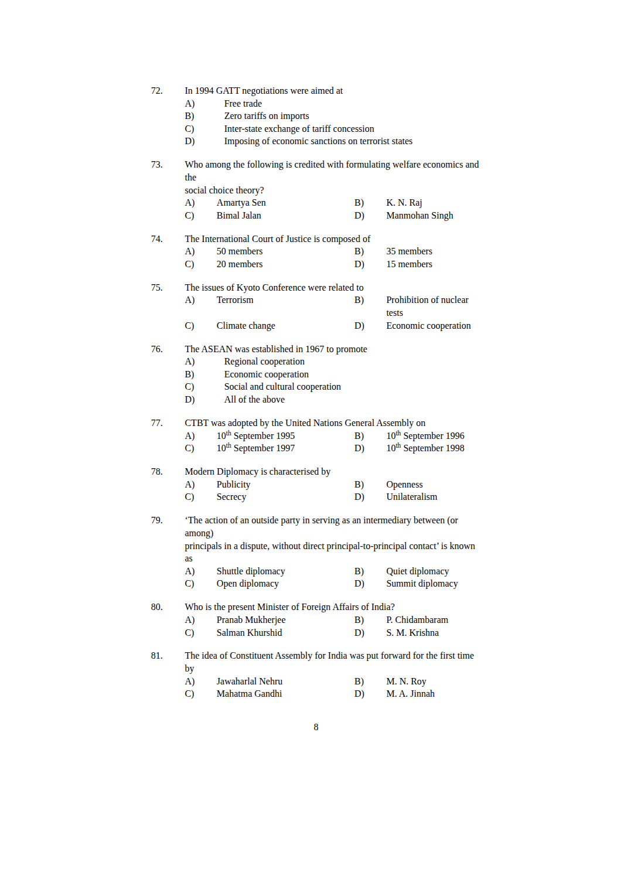72. In 1994 GATT negotiations were aimed at
A) Free trade
B) Zero tariffs on imports
C) Inter-state exchange of tariff concession
D) Imposing of economic sanctions on terrorist states
73. Who among the following is credited with formulating welfare economics and the social choice theory?
| A) | Amartya Sen | B) | K. N. Raj |
| C) | Bimal Jalan | D) | Manmohan Singh |
74. The International Court of Justice is composed of
| A) | 50 members | B) | 35 members |
| C) | 20 members | D) | 15 members |
75. The issues of Kyoto Conference were related to
| A) | Terrorism | B) | Prohibition of nuclear tests |
| C) | Climate change | D) | Economic cooperation |
76. The ASEAN was established in 1967 to promote
A) Regional cooperation
B) Economic cooperation
C) Social and cultural cooperation
D) All of the above
77. CTBT was adopted by the United Nations General Assembly on
| A) | 10 th September 1995 | B) | 10 th September 1996 |
| C) | 10 th September 1997 | D) | 10 th September 1998 |
78. Modern Diplomacy is characterised by
| A) | Publicity | B) | Openness |
| C) | Secrecy | D) | Unilateralism |
79. ‘The action of an outside party in serving as an intermediary between (or among) principals in a dispute, without direct principal-to-principal contact’ is known as
| A) | Shuttle diplomacy | B) | Quiet diplomacy |
| C) | Open diplomacy | D) | Summit diplomacy |
80. Who is the present Minister of Foreign Affairs of India?
| A) | Pranab Mukherjee | B) | P. Chidambaram |
| C) | Salman Khurshid | D) | S. M. Krishna |
81. The idea of Constituent Assembly for India was put forward for the first time by
| A) | Jawaharlal Nehru | B) | M. N. Roy |
| C) | Mahatma Gandhi | D) | M. A. Jinnah |
8